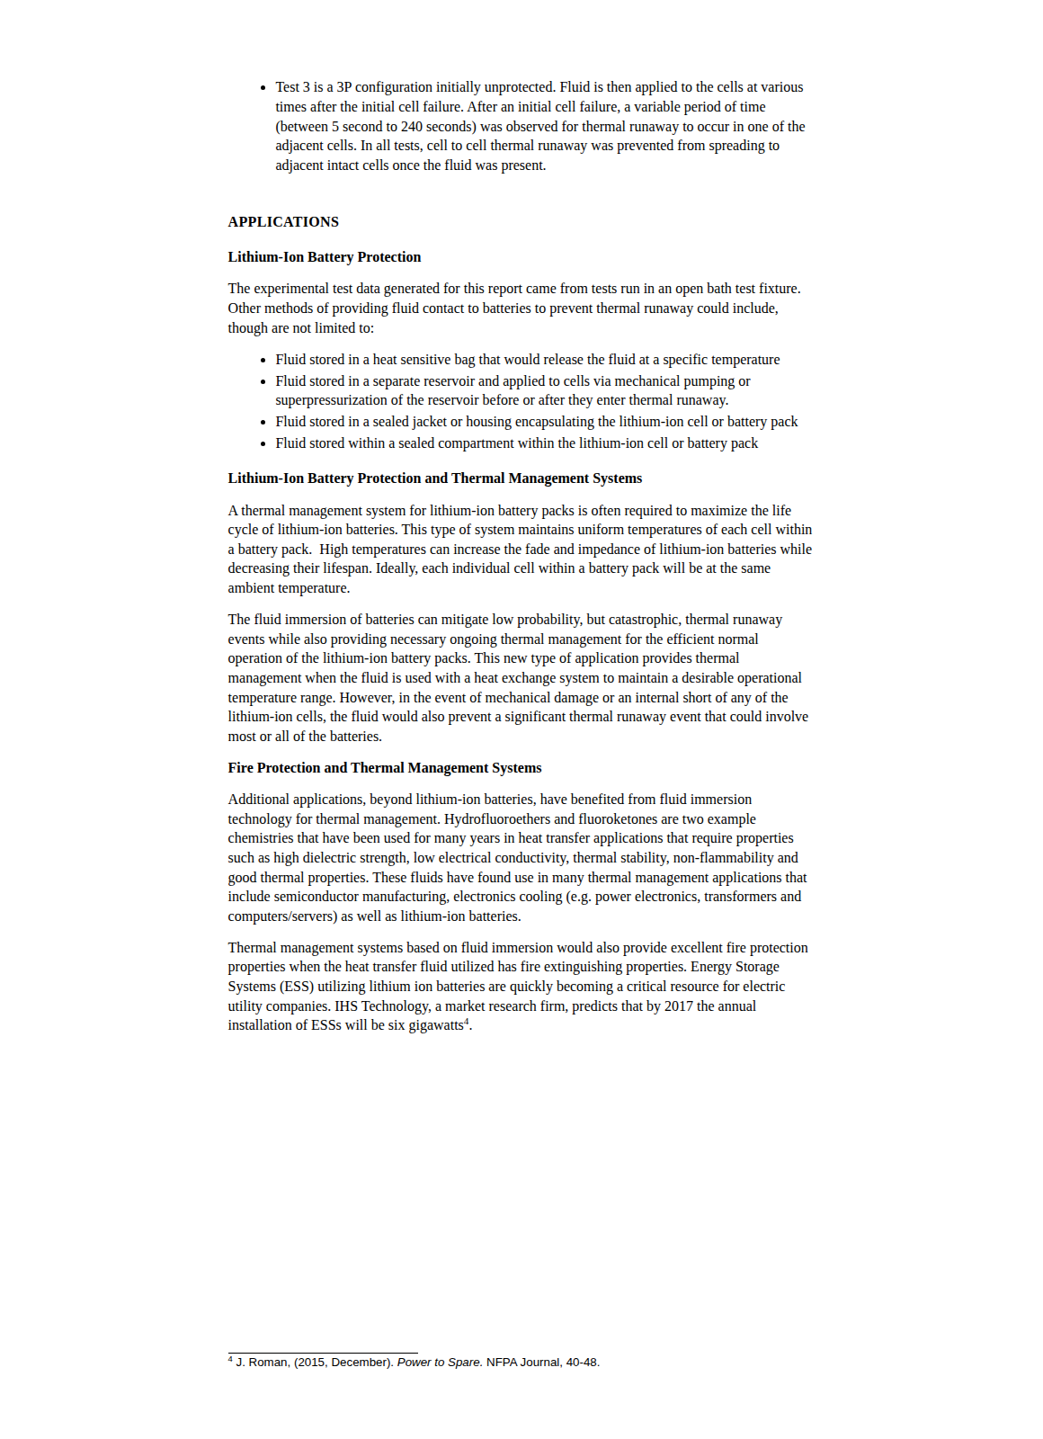Test 3 is a 3P configuration initially unprotected. Fluid is then applied to the cells at various times after the initial cell failure. After an initial cell failure, a variable period of time (between 5 second to 240 seconds) was observed for thermal runaway to occur in one of the adjacent cells. In all tests, cell to cell thermal runaway was prevented from spreading to adjacent intact cells once the fluid was present.
APPLICATIONS
Lithium-Ion Battery Protection
The experimental test data generated for this report came from tests run in an open bath test fixture. Other methods of providing fluid contact to batteries to prevent thermal runaway could include, though are not limited to:
Fluid stored in a heat sensitive bag that would release the fluid at a specific temperature
Fluid stored in a separate reservoir and applied to cells via mechanical pumping or superpressurization of the reservoir before or after they enter thermal runaway.
Fluid stored in a sealed jacket or housing encapsulating the lithium-ion cell or battery pack
Fluid stored within a sealed compartment within the lithium-ion cell or battery pack
Lithium-Ion Battery Protection and Thermal Management Systems
A thermal management system for lithium-ion battery packs is often required to maximize the life cycle of lithium-ion batteries. This type of system maintains uniform temperatures of each cell within a battery pack. High temperatures can increase the fade and impedance of lithium-ion batteries while decreasing their lifespan. Ideally, each individual cell within a battery pack will be at the same ambient temperature.
The fluid immersion of batteries can mitigate low probability, but catastrophic, thermal runaway events while also providing necessary ongoing thermal management for the efficient normal operation of the lithium-ion battery packs. This new type of application provides thermal management when the fluid is used with a heat exchange system to maintain a desirable operational temperature range. However, in the event of mechanical damage or an internal short of any of the lithium-ion cells, the fluid would also prevent a significant thermal runaway event that could involve most or all of the batteries.
Fire Protection and Thermal Management Systems
Additional applications, beyond lithium-ion batteries, have benefited from fluid immersion technology for thermal management. Hydrofluoroethers and fluoroketones are two example chemistries that have been used for many years in heat transfer applications that require properties such as high dielectric strength, low electrical conductivity, thermal stability, non-flammability and good thermal properties. These fluids have found use in many thermal management applications that include semiconductor manufacturing, electronics cooling (e.g. power electronics, transformers and computers/servers) as well as lithium-ion batteries.
Thermal management systems based on fluid immersion would also provide excellent fire protection properties when the heat transfer fluid utilized has fire extinguishing properties. Energy Storage Systems (ESS) utilizing lithium ion batteries are quickly becoming a critical resource for electric utility companies. IHS Technology, a market research firm, predicts that by 2017 the annual installation of ESSs will be six gigawatts4.
4 J. Roman, (2015, December). Power to Spare. NFPA Journal, 40-48.